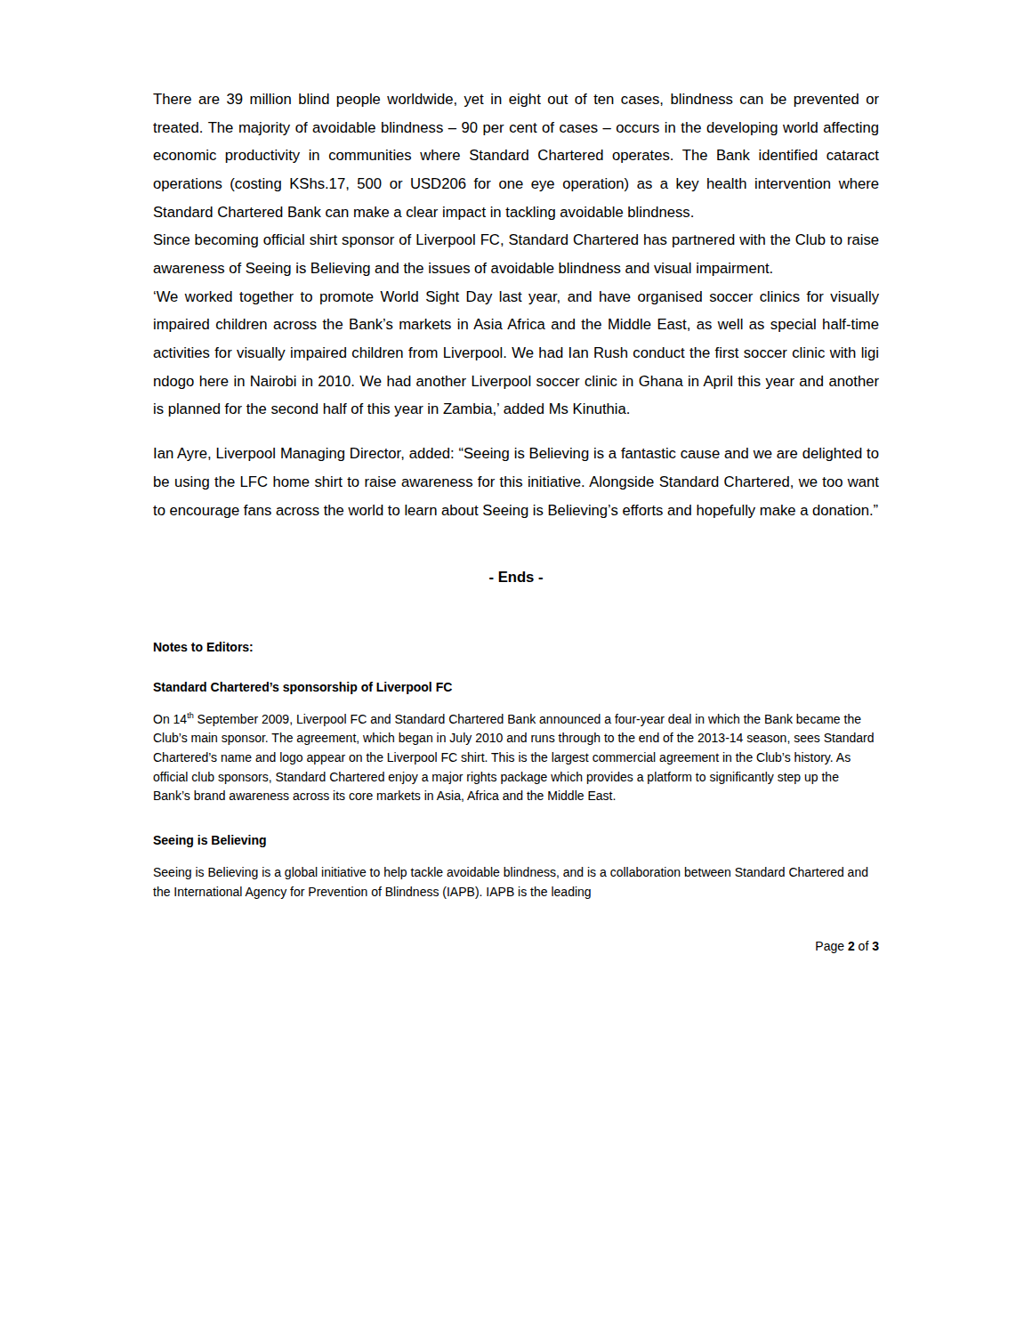There are 39 million blind people worldwide, yet in eight out of ten cases, blindness can be prevented or treated. The majority of avoidable blindness – 90 per cent of cases – occurs in the developing world affecting economic productivity in communities where Standard Chartered operates. The Bank identified cataract operations (costing KShs.17, 500 or USD206 for one eye operation) as a key health intervention where Standard Chartered Bank can make a clear impact in tackling avoidable blindness.
Since becoming official shirt sponsor of Liverpool FC, Standard Chartered has partnered with the Club to raise awareness of Seeing is Believing and the issues of avoidable blindness and visual impairment.
‘We worked together to promote World Sight Day last year, and have organised soccer clinics for visually impaired children across the Bank’s markets in Asia Africa and the Middle East, as well as special half-time activities for visually impaired children from Liverpool. We had Ian Rush conduct the first soccer clinic with ligi ndogo here in Nairobi in 2010. We had another Liverpool soccer clinic in Ghana in April this year and another is planned for the second half of this year in Zambia,’ added Ms Kinuthia.
Ian Ayre, Liverpool Managing Director, added: “Seeing is Believing is a fantastic cause and we are delighted to be using the LFC home shirt to raise awareness for this initiative. Alongside Standard Chartered, we too want to encourage fans across the world to learn about Seeing is Believing’s efforts and hopefully make a donation.”
- Ends -
Notes to Editors:
Standard Chartered’s sponsorship of Liverpool FC
On 14th September 2009, Liverpool FC and Standard Chartered Bank announced a four-year deal in which the Bank became the Club’s main sponsor. The agreement, which began in July 2010 and runs through to the end of the 2013-14 season, sees Standard Chartered’s name and logo appear on the Liverpool FC shirt. This is the largest commercial agreement in the Club’s history. As official club sponsors, Standard Chartered enjoy a major rights package which provides a platform to significantly step up the Bank’s brand awareness across its core markets in Asia, Africa and the Middle East.
Seeing is Believing
Seeing is Believing is a global initiative to help tackle avoidable blindness, and is a collaboration between Standard Chartered and the International Agency for Prevention of Blindness (IAPB). IAPB is the leading
Page 2 of 3